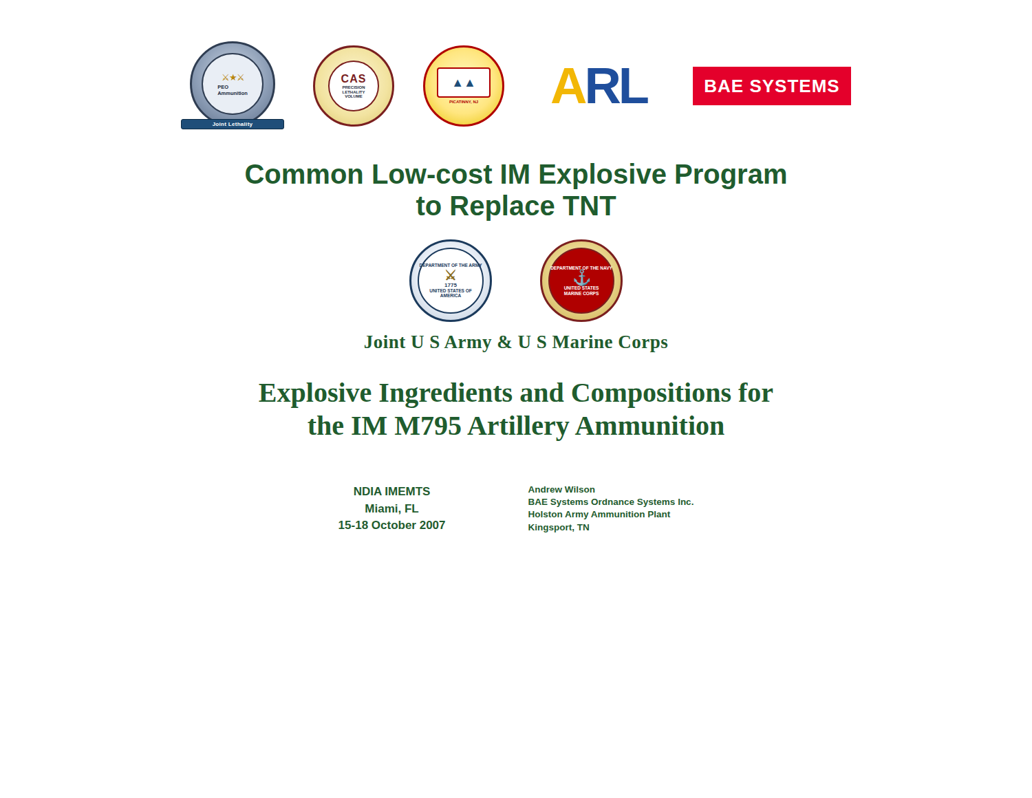⚔★⚔
PEO
Ammunition
Joint Lethality
CAS
PRECISION
LETHALITY
VOLUME
▲▲
PICATINNY, NJ
ARL
BAE SYSTEMS
Common Low-cost IM Explosive Program
to Replace TNT
DEPARTMENT OF THE ARMY
⚔
1775
UNITED STATES OF AMERICA
DEPARTMENT OF THE NAVY
⚓
UNITED STATES
MARINE CORPS
Joint U S Army & U S Marine Corps
Explosive Ingredients and Compositions for
the IM M795 Artillery Ammunition
NDIA IMEMTS
Miami, FL
15-18 October 2007
Andrew Wilson
BAE Systems Ordnance Systems Inc.
Holston Army Ammunition Plant
Kingsport, TN